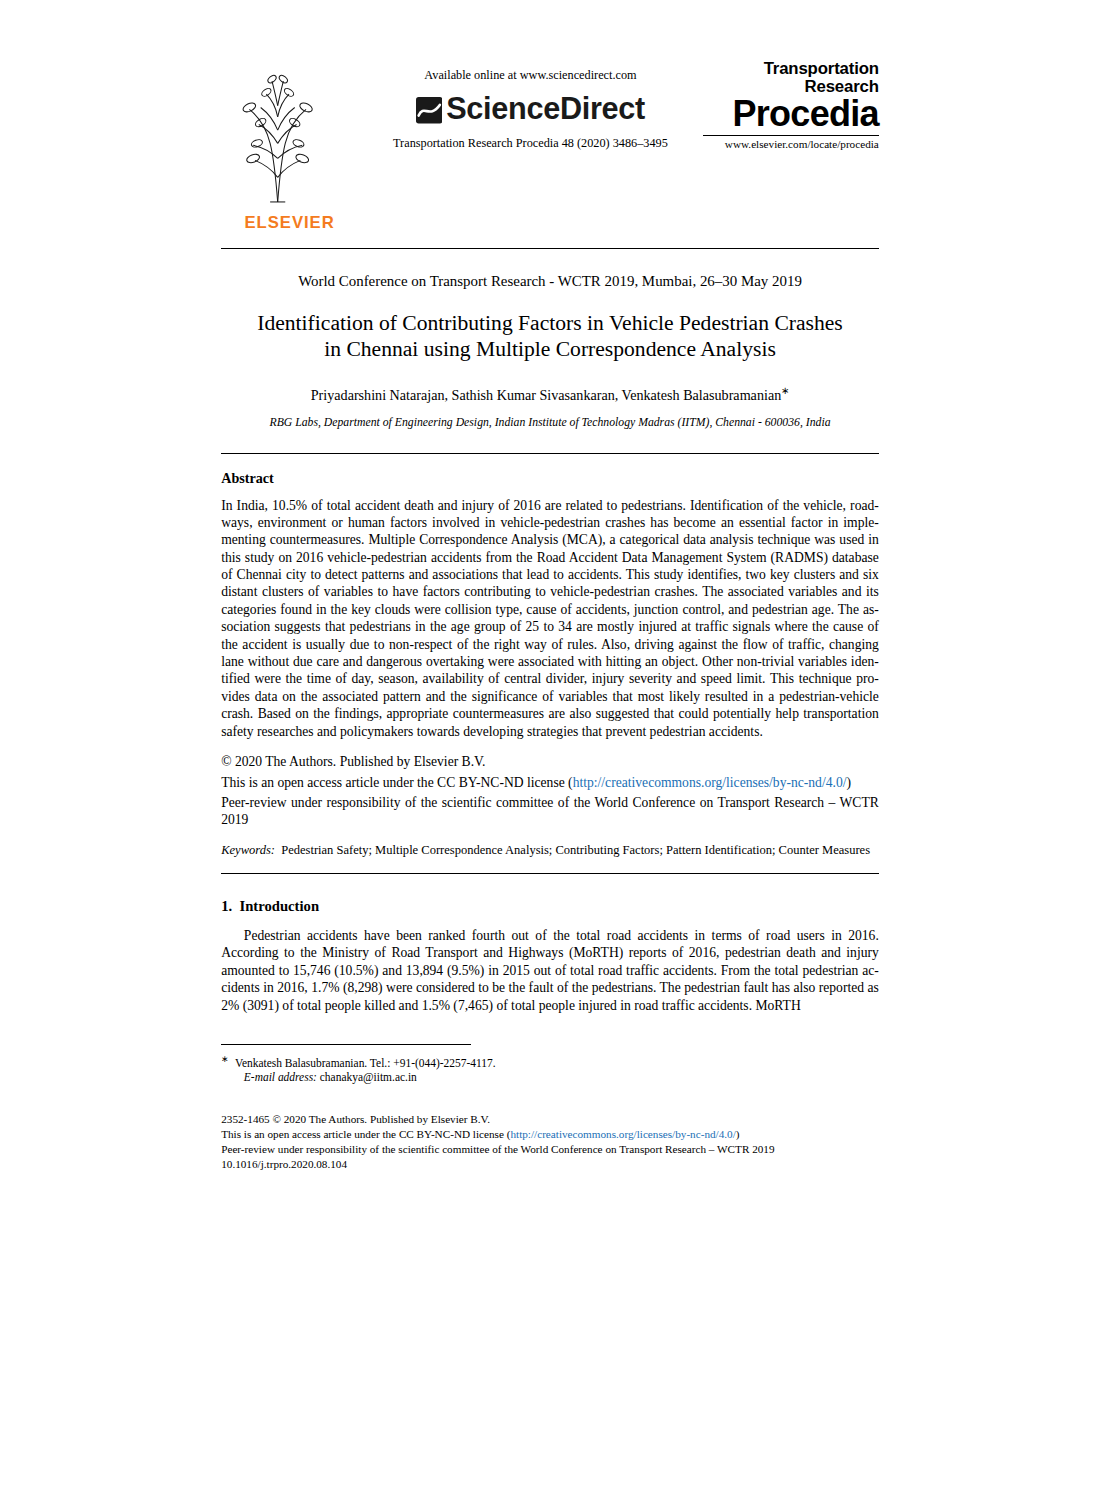ELSEVIER
Available online at www.sciencedirect.com
Science Direct
Transportation Research Procedia 48 (2020) 3486–3495
Transportation
Research
Procedia
www.elsevier.com/locate/procedia
World Conference on Transport Research - WCTR 2019, Mumbai, 26–30 May 2019
Identification of Contributing Factors in Vehicle Pedestrian Crashes
in Chennai using Multiple Correspondence Analysis
Priyadarshini Natarajan, Sathish Kumar Sivasankaran, Venkatesh Balasubramanian∗
RBG Labs, Department of Engineering Design, Indian Institute of Technology Madras (IITM), Chennai - 600036, India
Abstract
In India, 10.5% of total accident death and injury of 2016 are related to pedestrians. Identification of the vehicle, roadways, environment or human factors involved in vehicle-pedestrian crashes has become an essential factor in implementing countermeasures. Multiple Correspondence Analysis (MCA), a categorical data analysis technique was used in this study on 2016 vehicle-pedestrian accidents from the Road Accident Data Management System (RADMS) database of Chennai city to detect patterns and associations that lead to accidents. This study identifies, two key clusters and six distant clusters of variables to have factors contributing to vehicle-pedestrian crashes. The associated variables and its categories found in the key clouds were collision type, cause of accidents, junction control, and pedestrian age. The association suggests that pedestrians in the age group of 25 to 34 are mostly injured at traffic signals where the cause of the accident is usually due to non-respect of the right way of rules. Also, driving against the flow of traffic, changing lane without due care and dangerous overtaking were associated with hitting an object. Other non-trivial variables identified were the time of day, season, availability of central divider, injury severity and speed limit. This technique provides data on the associated pattern and the significance of variables that most likely resulted in a pedestrian-vehicle crash. Based on the findings, appropriate countermeasures are also suggested that could potentially help transportation safety researches and policymakers towards developing strategies that prevent pedestrian accidents.
© 2020 The Authors. Published by Elsevier B.V.
This is an open access article under the CC BY-NC-ND license (http://creativecommons.org/licenses/by-nc-nd/4.0/)
Peer-review under responsibility of the scientific committee of the World Conference on Transport Research – WCTR 2019
Keywords: Pedestrian Safety; Multiple Correspondence Analysis; Contributing Factors; Pattern Identification; Counter Measures
1. Introduction
Pedestrian accidents have been ranked fourth out of the total road accidents in terms of road users in 2016. According to the Ministry of Road Transport and Highways (MoRTH) reports of 2016, pedestrian death and injury amounted to 15,746 (10.5%) and 13,894 (9.5%) in 2015 out of total road traffic accidents. From the total pedestrian accidents in 2016, 1.7% (8,298) were considered to be the fault of the pedestrians. The pedestrian fault has also reported as 2% (3091) of total people killed and 1.5% (7,465) of total people injured in road traffic accidents. MoRTH
∗ Venkatesh Balasubramanian. Tel.: +91-(044)-2257-4117.
E-mail address: chanakya@iitm.ac.in
2352-1465 © 2020 The Authors. Published by Elsevier B.V.
This is an open access article under the CC BY-NC-ND license (http://creativecommons.org/licenses/by-nc-nd/4.0/)
Peer-review under responsibility of the scientific committee of the World Conference on Transport Research – WCTR 2019
10.1016/j.trpro.2020.08.104